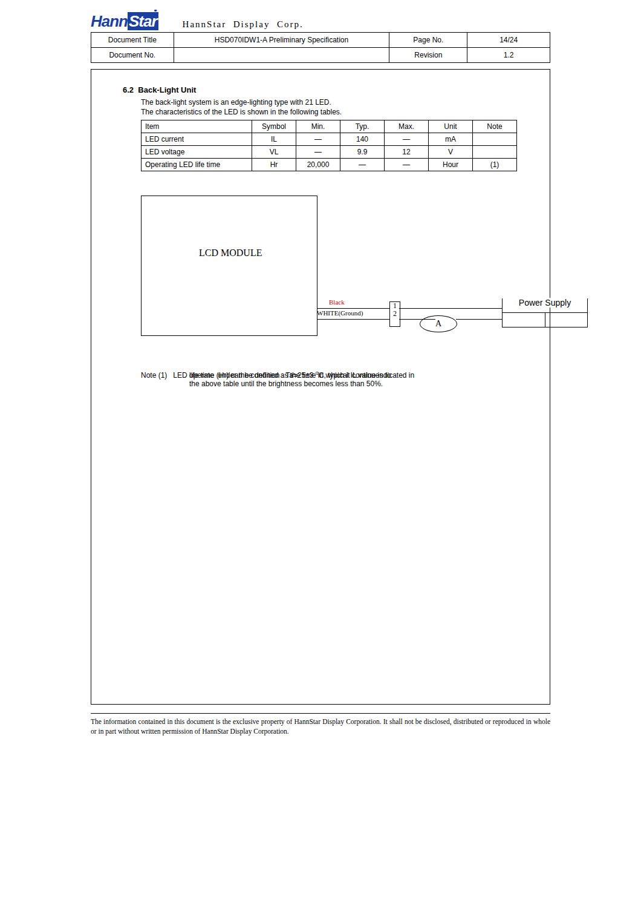••Hann Star
HannStar Display Corp.
| Document Title | HSD070IDW1-A Preliminary Specification | Page No. | 14/24 |
| Document No. | | Revision | 1.2 |
6.2 Back-Light Unit
The back-light system is an edge-lighting type with 21 LED.
The characteristics of the LED is shown in the following tables.
| Item | Symbol | Min. | Typ. | Max. | Unit | Note |
| LED current | IL | — | 140 | — | mA | |
| LED voltage | VL | — | 9.9 | 12 | V | |
| Operating LED life time | Hr | 20,000 | — | — | Hour | (1) |
LCD MODULE
Black
WHITE(Ground)
1
2
A
Power Supply
Note (1) LED life time (Hr) can be defined as the time in which it continues to
operate under the condition : Ta=25±3 oC, typical IL value indicated in
the above table until the brightness becomes less than 50%.
The information contained in this document is the exclusive property of HannStar Display Corporation. It shall not be disclosed, distributed or reproduced in whole or in part without written permission of HannStar Display Corporation.